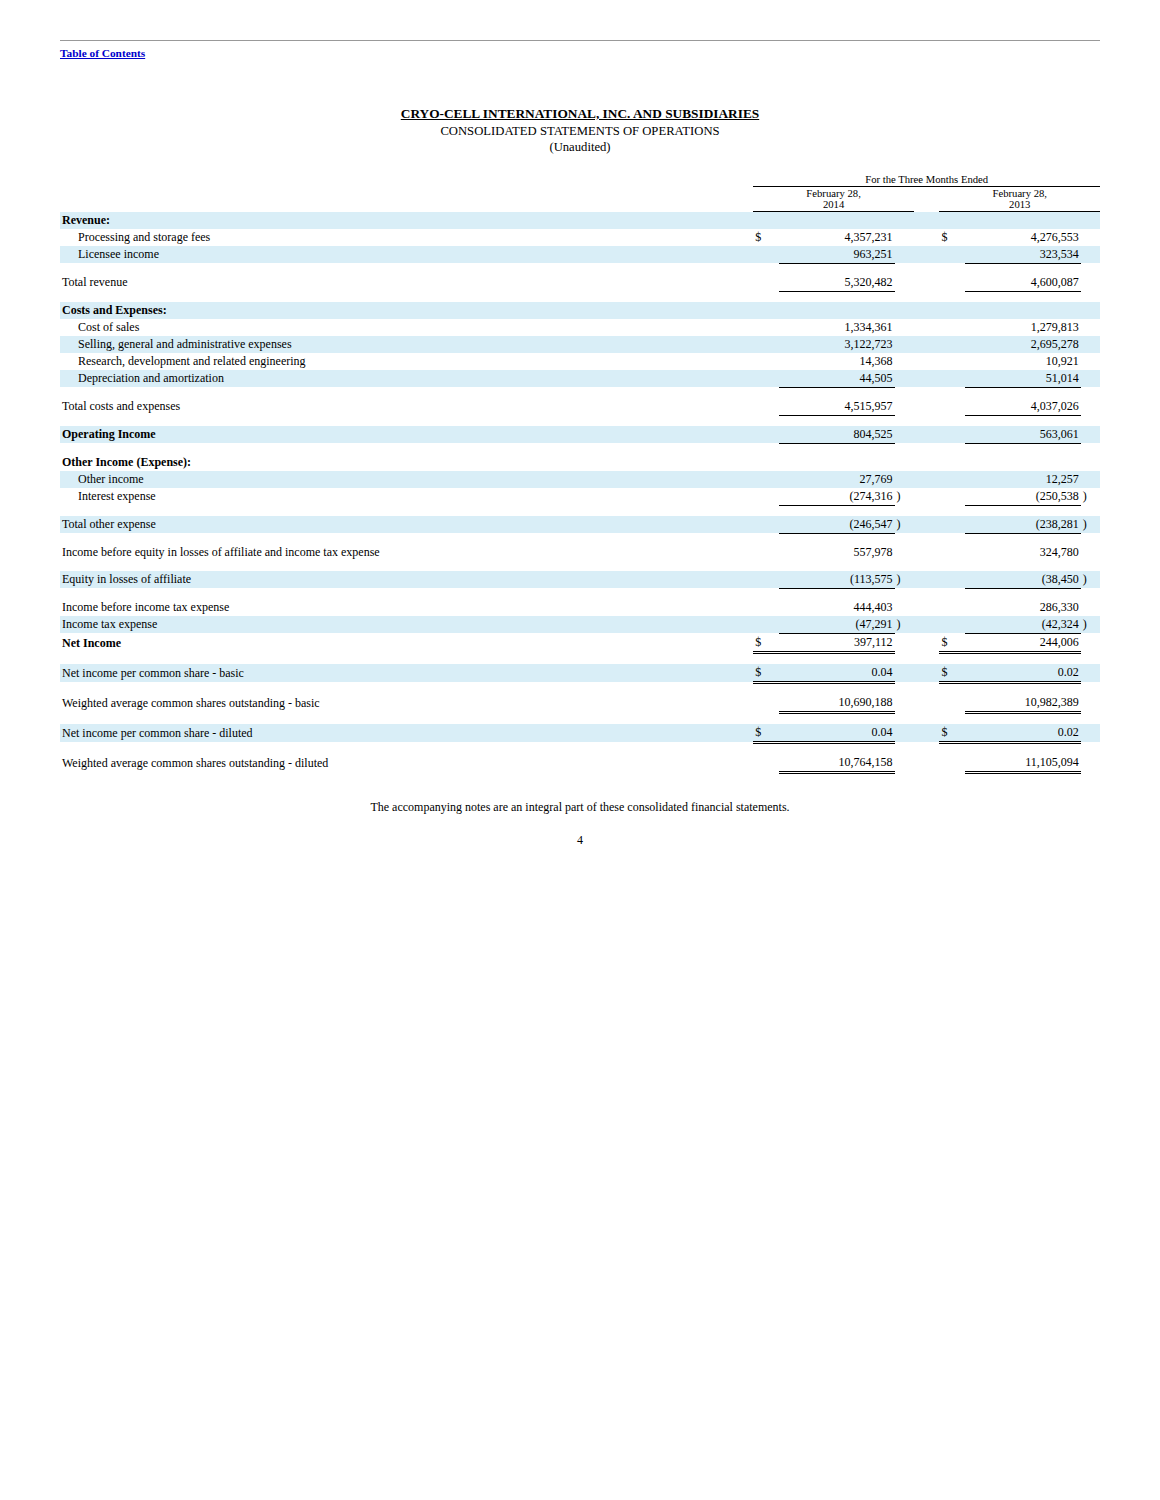Table of Contents
CRYO-CELL INTERNATIONAL, INC. AND SUBSIDIARIES
CONSOLIDATED STATEMENTS OF OPERATIONS
(Unaudited)
| | | For the Three Months Ended |
| | | February 28, 2014 | | February 28, 2013 |
| Revenue: | | | | | | | | |
| Processing and storage fees | | $ | 4,357,231 | | | $ | 4,276,553 | |
| Licensee income | | | 963,251 | | | | 323,534 | |
| Total revenue | | | 5,320,482 | | | | 4,600,087 | |
| Costs and Expenses: | | | | | | | | |
| Cost of sales | | | 1,334,361 | | | | 1,279,813 | |
| Selling, general and administrative expenses | | | 3,122,723 | | | | 2,695,278 | |
| Research, development and related engineering | | | 14,368 | | | | 10,921 | |
| Depreciation and amortization | | | 44,505 | | | | 51,014 | |
| Total costs and expenses | | | 4,515,957 | | | | 4,037,026 | |
| Operating Income | | | 804,525 | | | | 563,061 | |
| Other Income (Expense): | | | | | | | | |
| Other income | | | 27,769 | | | | 12,257 | |
| Interest expense | | | (274,316 | ) | | | (250,538 | ) |
| Total other expense | | | (246,547 | ) | | | (238,281 | ) |
| Income before equity in losses of affiliate and income tax expense | | | 557,978 | | | | 324,780 | |
| Equity in losses of affiliate | | | (113,575 | ) | | | (38,450 | ) |
| Income before income tax expense | | | 444,403 | | | | 286,330 | |
| Income tax expense | | | (47,291 | ) | | | (42,324 | ) |
| Net Income | | $ | 397,112 | | | $ | 244,006 | |
| Net income per common share - basic | | $ | 0.04 | | | $ | 0.02 | |
| Weighted average common shares outstanding - basic | | | 10,690,188 | | | | 10,982,389 | |
| Net income per common share - diluted | | $ | 0.04 | | | $ | 0.02 | |
| Weighted average common shares outstanding - diluted | | | 10,764,158 | | | | 11,105,094 | |
The accompanying notes are an integral part of these consolidated financial statements.
4